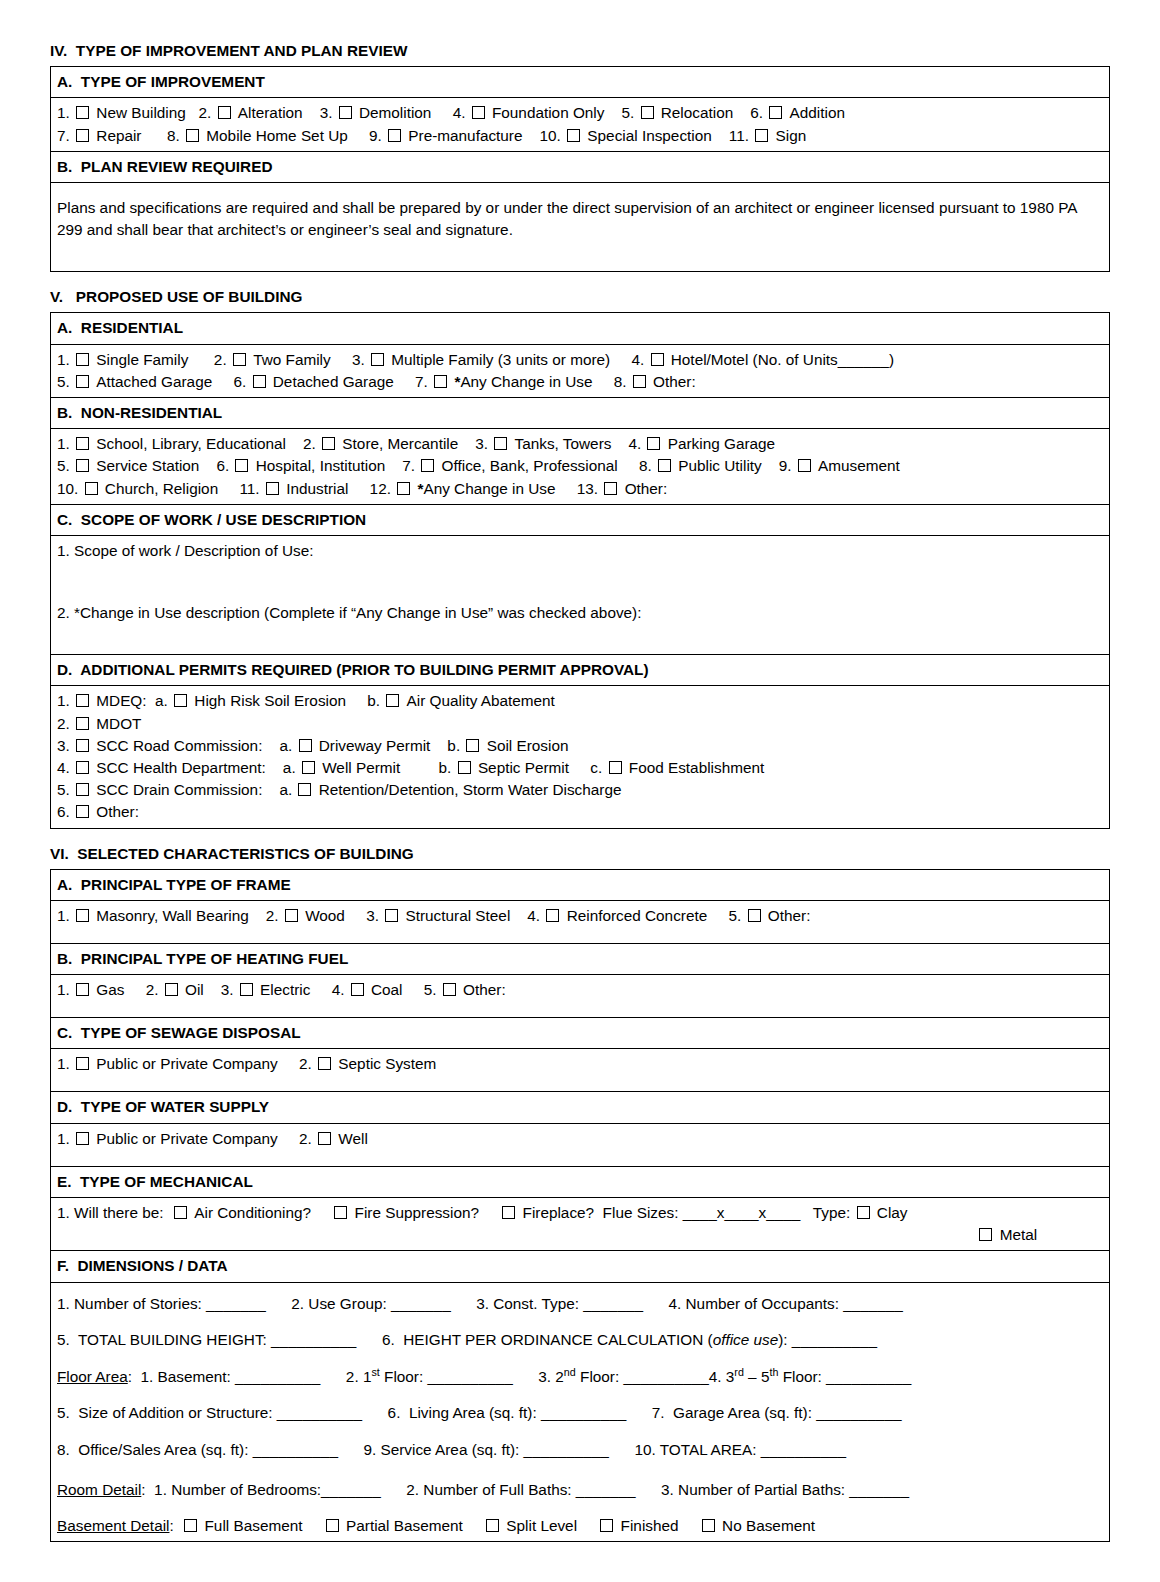IV. TYPE OF IMPROVEMENT AND PLAN REVIEW
| A. TYPE OF IMPROVEMENT |
| 1. New Building 2. Alteration 3. Demolition 4. Foundation Only 5. Relocation 6. Addition 7. Repair 8. Mobile Home Set Up 9. Pre-manufacture 10. Special Inspection 11. Sign |
| B. PLAN REVIEW REQUIRED |
| Plans and specifications are required and shall be prepared by or under the direct supervision of an architect or engineer licensed pursuant to 1980 PA 299 and shall bear that architect’s or engineer’s seal and signature. |
V. PROPOSED USE OF BUILDING
| A. RESIDENTIAL |
| 1. Single Family 2. Two Family 3. Multiple Family (3 units or more) 4. Hotel/Motel (No. of Units______) 5. Attached Garage 6. Detached Garage 7. * Any Change in Use 8. Other: |
| B. NON-RESIDENTIAL |
| 1. School, Library, Educational 2. Store, Mercantile 3. Tanks, Towers 4. Parking Garage 5. Service Station 6. Hospital, Institution 7. Office, Bank, Professional 8. Public Utility 9. Amusement 10. Church, Religion 11. Industrial 12. * Any Change in Use 13. Other: |
| C. SCOPE OF WORK / USE DESCRIPTION |
| 1. Scope of work / Description of Use: 2. *Change in Use description (Complete if “Any Change in Use” was checked above): |
| D. ADDITIONAL PERMITS REQUIRED (PRIOR TO BUILDING PERMIT APPROVAL) |
| 1. MDEQ: a. High Risk Soil Erosion b. Air Quality Abatement 2. MDOT 3. SCC Road Commission: a. Driveway Permit b. Soil Erosion 4. SCC Health Department: a. Well Permit b. Septic Permit c. Food Establishment 5. SCC Drain Commission: a. Retention/Detention, Storm Water Discharge 6. Other: |
VI. SELECTED CHARACTERISTICS OF BUILDING
| A. PRINCIPAL TYPE OF FRAME |
| 1. Masonry, Wall Bearing 2. Wood 3. Structural Steel 4. Reinforced Concrete 5. Other: |
| B. PRINCIPAL TYPE OF HEATING FUEL |
| 1. Gas 2. Oil 3. Electric 4. Coal 5. Other: |
| C. TYPE OF SEWAGE DISPOSAL |
| 1. Public or Private Company 2. Septic System |
| D. TYPE OF WATER SUPPLY |
| 1. Public or Private Company 2. Well |
| E. TYPE OF MECHANICAL |
| 1. Will there be: Air Conditioning? Fire Suppression? Fireplace? Flue Sizes: ____x____x____ Type: Clay Metal |
| F. DIMENSIONS / DATA |
| 1. Number of Stories: _______ 2. Use Group: _______ 3. Const. Type: _______ 4. Number of Occupants: _______ 5. TOTAL BUILDING HEIGHT: __________ 6. HEIGHT PER ORDINANCE CALCULATION ( office use ): __________ Floor Area : 1. Basement: __________ 2. 1 st Floor: __________ 3. 2 nd Floor: __________4. 3 rd – 5 th Floor: __________ 5. Size of Addition or Structure: __________ 6. Living Area (sq. ft): __________ 7. Garage Area (sq. ft): __________ 8. Office/Sales Area (sq. ft): __________ 9. Service Area (sq. ft): __________ 10. TOTAL AREA: __________ Room Detail : 1. Number of Bedrooms:_______ 2. Number of Full Baths: _______ 3. Number of Partial Baths: _______ Basement Detail : Full Basement Partial Basement Split Level Finished No Basement |